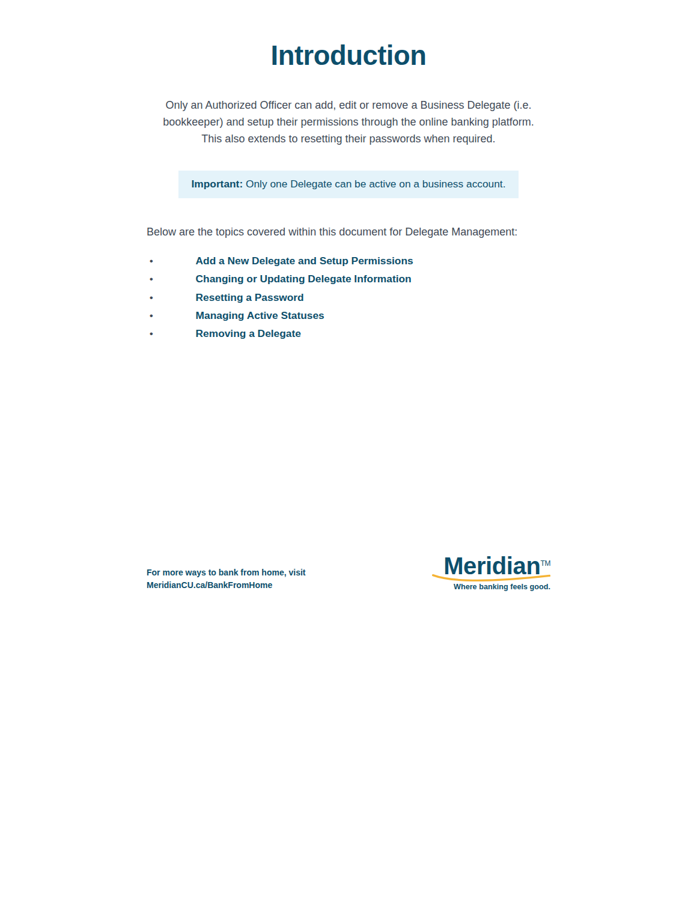Introduction
Only an Authorized Officer can add, edit or remove a Business Delegate (i.e. bookkeeper) and setup their permissions through the online banking platform. This also extends to resetting their passwords when required.
Important: Only one Delegate can be active on a business account.
Below are the topics covered within this document for Delegate Management:
Add a New Delegate and Setup Permissions
Changing or Updating Delegate Information
Resetting a Password
Managing Active Statuses
Removing a Delegate
For more ways to bank from home, visit
MeridianCU.ca/BankFromHome
MeridianTM
Where banking feels good.